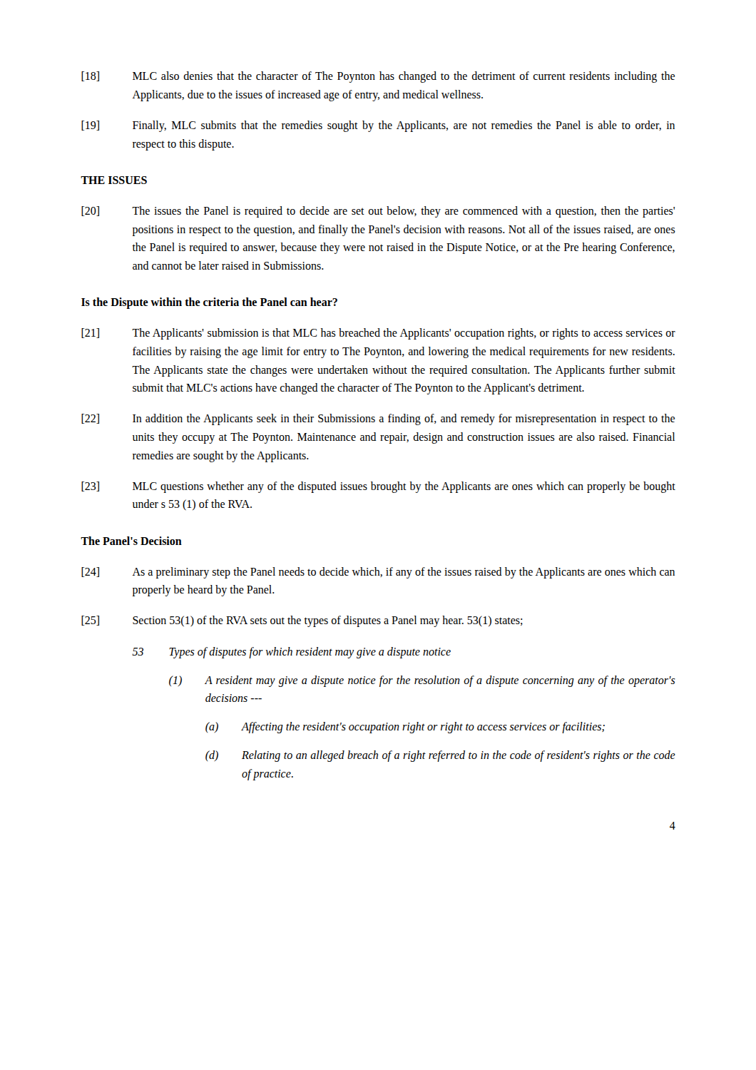[18]
MLC also denies that the character of The Poynton has changed to the detriment of current residents including the Applicants, due to the issues of increased age of entry, and medical wellness.
[19]
Finally, MLC submits that the remedies sought by the Applicants, are not remedies the Panel is able to order, in respect to this dispute.
The Issues
[20]
The issues the Panel is required to decide are set out below, they are commenced with a question, then the parties' positions in respect to the question, and finally the Panel's decision with reasons. Not all of the issues raised, are ones the Panel is required to answer, because they were not raised in the Dispute Notice, or at the Pre hearing Conference, and cannot be later raised in Submissions.
Is the Dispute within the criteria the Panel can hear?
[21]
The Applicants' submission is that MLC has breached the Applicants' occupation rights, or rights to access services or facilities by raising the age limit for entry to The Poynton, and lowering the medical requirements for new residents. The Applicants state the changes were undertaken without the required consultation. The Applicants further submit submit that MLC's actions have changed the character of The Poynton to the Applicant's detriment.
[22]
In addition the Applicants seek in their Submissions a finding of, and remedy for misrepresentation in respect to the units they occupy at The Poynton. Maintenance and repair, design and construction issues are also raised. Financial remedies are sought by the Applicants.
[23]
MLC questions whether any of the disputed issues brought by the Applicants are ones which can properly be bought under s 53 (1) of the RVA.
The Panel's Decision
[24]
As a preliminary step the Panel needs to decide which, if any of the issues raised by the Applicants are ones which can properly be heard by the Panel.
[25]
Section 53(1) of the RVA sets out the types of disputes a Panel may hear. 53(1) states;
53
Types of disputes for which resident may give a dispute notice
(1)
A resident may give a dispute notice for the resolution of a dispute concerning any of the operator's decisions ---
(a)
Affecting the resident's occupation right or right to access services or facilities;
(d)
Relating to an alleged breach of a right referred to in the code of resident's rights or the code of practice.
4